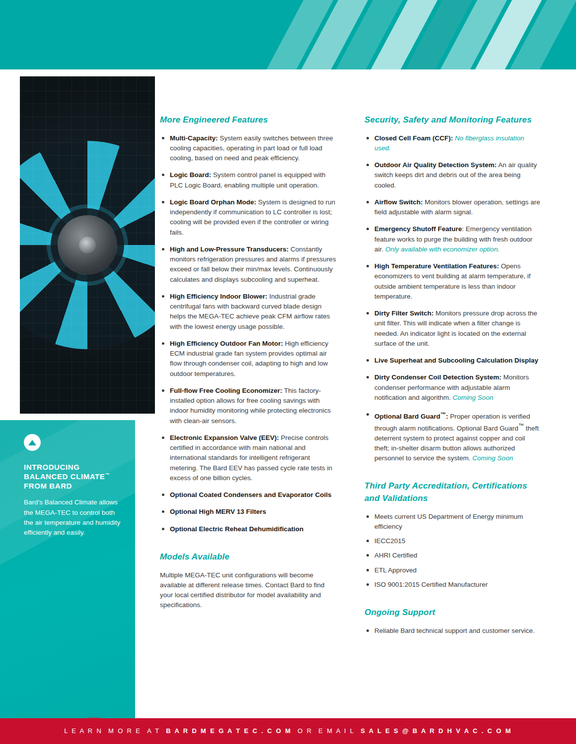INTRODUCING
BALANCED CLIMATE™
FROM BARD
Bard’s Balanced Climate allows the MEGA-TEC to control both the air temperature and humidity efficiently and easily.
More Engineered Features
Multi-Capacity: System easily switches between three cooling capacities, operating in part load or full load cooling, based on need and peak efficiency.
Logic Board: System control panel is equipped with PLC Logic Board, enabling multiple unit operation.
Logic Board Orphan Mode: System is designed to run independently if communication to LC controller is lost; cooling will be provided even if the controller or wiring fails.
High and Low-Pressure Transducers: Constantly monitors refrigeration pressures and alarms if pressures exceed or fall below their min/max levels. Continuously calculates and displays subcooling and superheat.
High Efficiency Indoor Blower: Industrial grade centrifugal fans with backward curved blade design helps the MEGA-TEC achieve peak CFM airflow rates with the lowest energy usage possible.
High Efficiency Outdoor Fan Motor: High efficiency ECM industrial grade fan system provides optimal air flow through condenser coil, adapting to high and low outdoor temperatures.
Full-flow Free Cooling Economizer: This factory-installed option allows for free cooling savings with indoor humidity monitoring while protecting electronics with clean-air sensors.
Electronic Expansion Valve (EEV): Precise controls certified in accordance with main national and international standards for intelligent refrigerant metering. The Bard EEV has passed cycle rate tests in excess of one billion cycles.
Optional Coated Condensers and Evaporator Coils
Optional High MERV 13 Filters
Optional Electric Reheat Dehumidification
Models Available
Multiple MEGA-TEC unit configurations will become available at different release times. Contact Bard to find your local certified distributor for model availability and specifications.
Security, Safety and Monitoring Features
Closed Cell Foam (CCF): No fiberglass insulation used.
Outdoor Air Quality Detection System: An air quality switch keeps dirt and debris out of the area being cooled.
Airflow Switch: Monitors blower operation, settings are field adjustable with alarm signal.
Emergency Shutoff Feature: Emergency ventilation feature works to purge the building with fresh outdoor air. Only available with economizer option.
High Temperature Ventilation Features: Opens economizers to vent building at alarm temperature, if outside ambient temperature is less than indoor temperature.
Dirty Filter Switch: Monitors pressure drop across the unit filter. This will indicate when a filter change is needed. An indicator light is located on the external surface of the unit.
Live Superheat and Subcooling Calculation Display
Dirty Condenser Coil Detection System: Monitors condenser performance with adjustable alarm notification and algorithm. Coming Soon
Optional Bard Guard™: Proper operation is verified through alarm notifications. Optional Bard Guard™ theft deterrent system to protect against copper and coil theft; in-shelter disarm button allows authorized personnel to service the system. Coming Soon
Third Party Accreditation, Certifications and Validations
Meets current US Department of Energy minimum efficiency
IECC2015
AHRI Certified
ETL Approved
ISO 9001:2015 Certified Manufacturer
Ongoing Support
Reliable Bard technical support and customer service.
L E A R N M O R E A T B A R D M E G A T E C . C O M O R E M A I L S A L E S @ B A R D H V A C . C O M